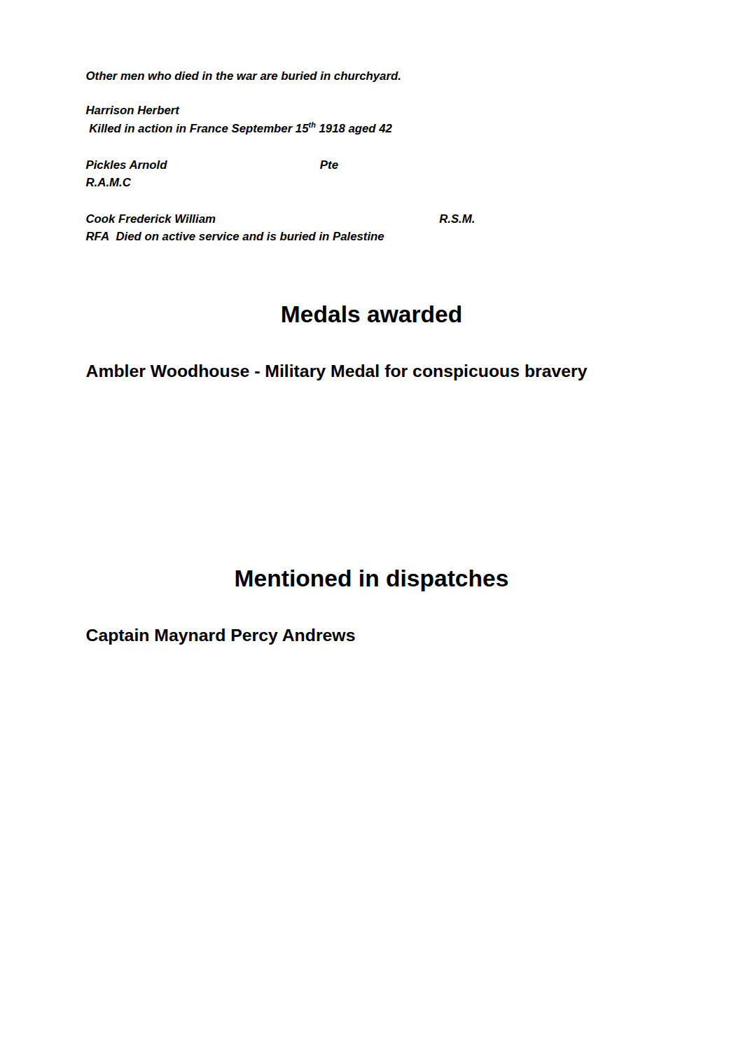Other men who died in the war are buried in churchyard.
Harrison Herbert Killed in action in France September 15th 1918 aged 42
Pickles ArnoldPte R.A.M.C
Cook Frederick WilliamR.S.M. RFA Died on active service and is buried in Palestine
Medals awarded
Ambler Woodhouse - Military Medal for conspicuous bravery
Mentioned in dispatches
Captain Maynard Percy Andrews